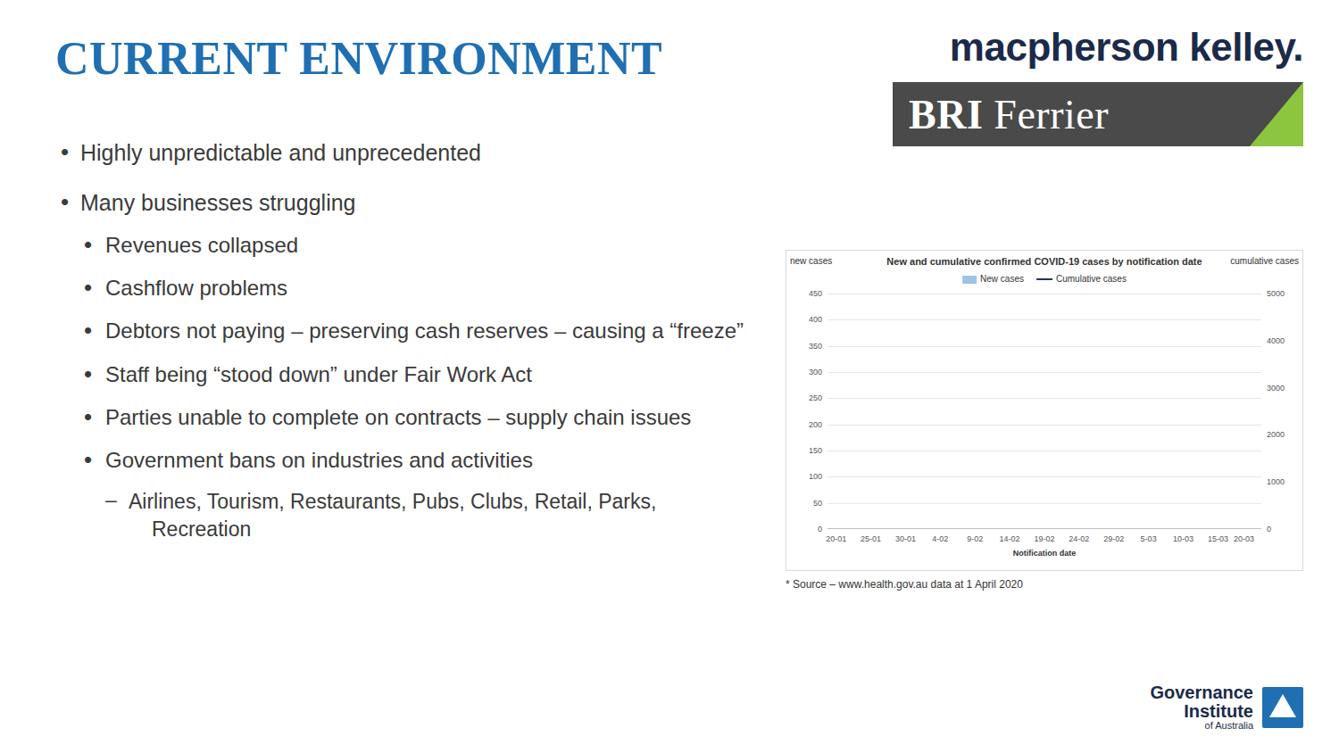CURRENT ENVIRONMENT
macpherson kelley.
BRI Ferrier
Highly unpredictable and unprecedented
Many businesses struggling
Revenues collapsed
Cashflow problems
Debtors not paying – preserving cash reserves – causing a “freeze”
Staff being “stood down” under Fair Work Act
Parties unable to complete on contracts – supply chain issues
Government bans on industries and activities
Airlines, Tourism, Restaurants, Pubs, Clubs, Retail, Parks, Recreation
new cases
cumulative cases
New and cumulative confirmed COVID-19 cases by notification date
New cases Cumulative cases
450
5000
400
350
4000
300
250
3000
200
150
2000
100
50
1000
0
0
20-01
25-01
30-01
4-02
9-02
14-02
19-02
24-02
29-02
5-03
10-03
15-03
20-03
Notification date
* Source – www.health.gov.au data at 1 April 2020
Governance
Institute
of Australia